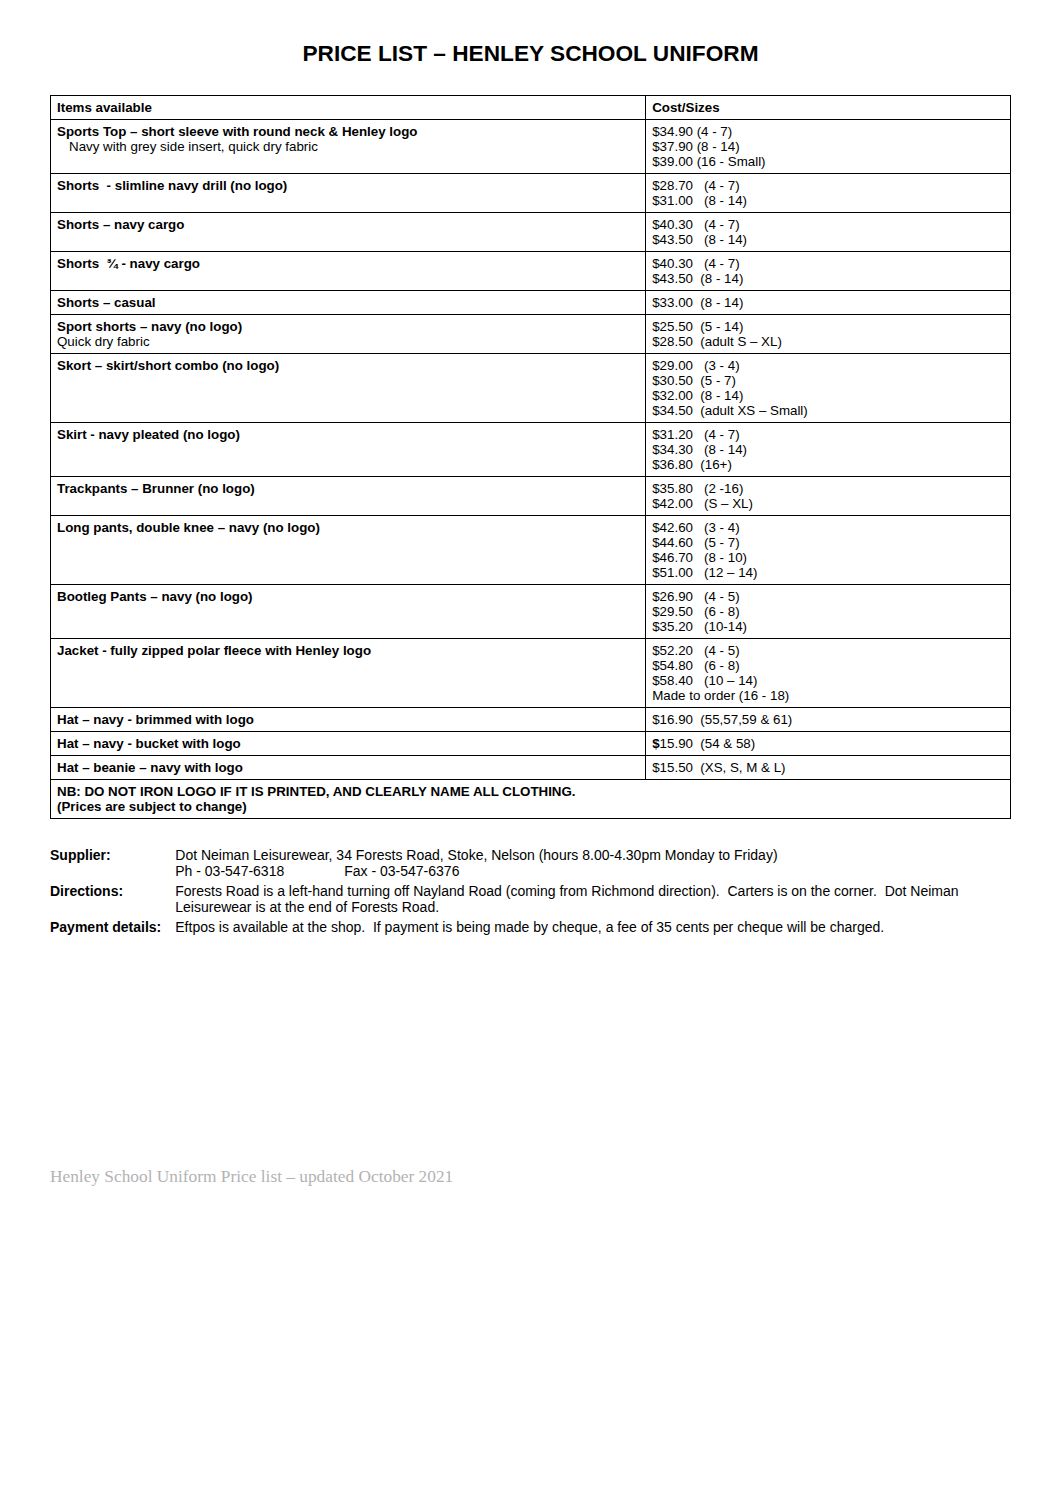PRICE LIST – HENLEY SCHOOL UNIFORM
| Items available | Cost/Sizes |
| --- | --- |
| Sports Top – short sleeve with round neck & Henley logo Navy with grey side insert, quick dry fabric | $34.90 (4 - 7) $37.90 (8 - 14) $39.00 (16 - Small) |
| Shorts - slimline navy drill (no logo) | $28.70 (4 - 7) $31.00 (8 - 14) |
| Shorts – navy cargo | $40.30 (4 - 7) $43.50 (8 - 14) |
| Shorts ¾ - navy cargo | $40.30 (4 - 7) $43.50 (8 - 14) |
| Shorts – casual | $33.00 (8 - 14) |
| Sport shorts – navy (no logo) Quick dry fabric | $25.50 (5 - 14) $28.50 (adult S – XL) |
| Skort – skirt/short combo (no logo) | $29.00 (3 - 4) $30.50 (5 - 7) $32.00 (8 - 14) $34.50 (adult XS – Small) |
| Skirt - navy pleated (no logo) | $31.20 (4 - 7) $34.30 (8 - 14) $36.80 (16+) |
| Trackpants – Brunner (no logo) | $35.80 (2 -16) $42.00 (S – XL) |
| Long pants, double knee – navy (no logo) | $42.60 (3 - 4) $44.60 (5 - 7) $46.70 (8 - 10) $51.00 (12 – 14) |
| Bootleg Pants – navy (no logo) | $26.90 (4 - 5) $29.50 (6 - 8) $35.20 (10-14) |
| Jacket - fully zipped polar fleece with Henley logo | $52.20 (4 - 5) $54.80 (6 - 8) $58.40 (10 – 14) Made to order (16 - 18) |
| Hat – navy - brimmed with logo | $16.90 (55,57,59 & 61) |
| Hat – navy - bucket with logo | $ 15.90 (54 & 58) |
| Hat – beanie – navy with logo | $15.50 (XS, S, M & L) |
| NB: DO NOT IRON LOGO IF IT IS PRINTED, AND CLEARLY NAME ALL CLOTHING. (Prices are subject to change) |
| Supplier: | Dot Neiman Leisurewear, 34 Forests Road, Stoke, Nelson (hours 8.00-4.30pm Monday to Friday) Ph - 03-547-6318 Fax - 03-547-6376 |
| Directions: | Forests Road is a left-hand turning off Nayland Road (coming from Richmond direction). Carters is on the corner. Dot Neiman Leisurewear is at the end of Forests Road. |
| Payment details: | Eftpos is available at the shop. If payment is being made by cheque, a fee of 35 cents per cheque will be charged. |
Henley School Uniform Price list – updated October 2021